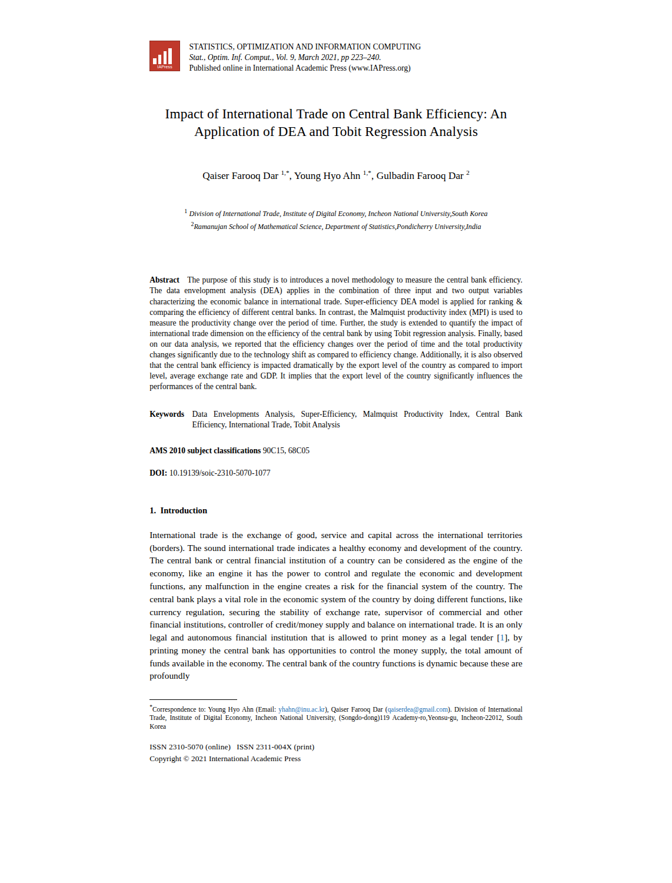IAPress
STATISTICS, OPTIMIZATION AND INFORMATION COMPUTING
Stat., Optim. Inf. Comput., Vol. 9, March 2021, pp 223–240.
Published online in International Academic Press (www.IAPress.org)
Impact of International Trade on Central Bank Efficiency: An
Application of DEA and Tobit Regression Analysis
Qaiser Farooq Dar 1,*, Young Hyo Ahn 1,*, Gulbadin Farooq Dar 2
1 Division of International Trade, Institute of Digital Economy, Incheon National University,South Korea
2Ramanujan School of Mathematical Science, Department of Statistics,Pondicherry University,India
Abstract The purpose of this study is to introduces a novel methodology to measure the central bank efficiency. The data envelopment analysis (DEA) applies in the combination of three input and two output variables characterizing the economic balance in international trade. Super-efficiency DEA model is applied for ranking & comparing the efficiency of different central banks. In contrast, the Malmquist productivity index (MPI) is used to measure the productivity change over the period of time. Further, the study is extended to quantify the impact of international trade dimension on the efficiency of the central bank by using Tobit regression analysis. Finally, based on our data analysis, we reported that the efficiency changes over the period of time and the total productivity changes significantly due to the technology shift as compared to efficiency change. Additionally, it is also observed that the central bank efficiency is impacted dramatically by the export level of the country as compared to import level, average exchange rate and GDP. It implies that the export level of the country significantly influences the performances of the central bank.
Keywords Data Envelopments Analysis, Super-Efficiency, Malmquist Productivity Index, Central Bank Efficiency, International Trade, Tobit Analysis
AMS 2010 subject classifications 90C15, 68C05
DOI: 10.19139/soic-2310-5070-1077
1. Introduction
International trade is the exchange of good, service and capital across the international territories (borders). The sound international trade indicates a healthy economy and development of the country. The central bank or central financial institution of a country can be considered as the engine of the economy, like an engine it has the power to control and regulate the economic and development functions, any malfunction in the engine creates a risk for the financial system of the country. The central bank plays a vital role in the economic system of the country by doing different functions, like currency regulation, securing the stability of exchange rate, supervisor of commercial and other financial institutions, controller of credit/money supply and balance on international trade. It is an only legal and autonomous financial institution that is allowed to print money as a legal tender [1], by printing money the central bank has opportunities to control the money supply, the total amount of funds available in the economy. The central bank of the country functions is dynamic because these are profoundly
*Correspondence to: Young Hyo Ahn (Email: yhahn@inu.ac.kr), Qaiser Farooq Dar (qaiserdea@gmail.com). Division of International Trade, Institute of Digital Economy, Incheon National University, (Songdo-dong)119 Academy-ro,Yeonsu-gu, Incheon-22012, South Korea
ISSN 2310-5070 (online) ISSN 2311-004X (print)
Copyright © 2021 International Academic Press